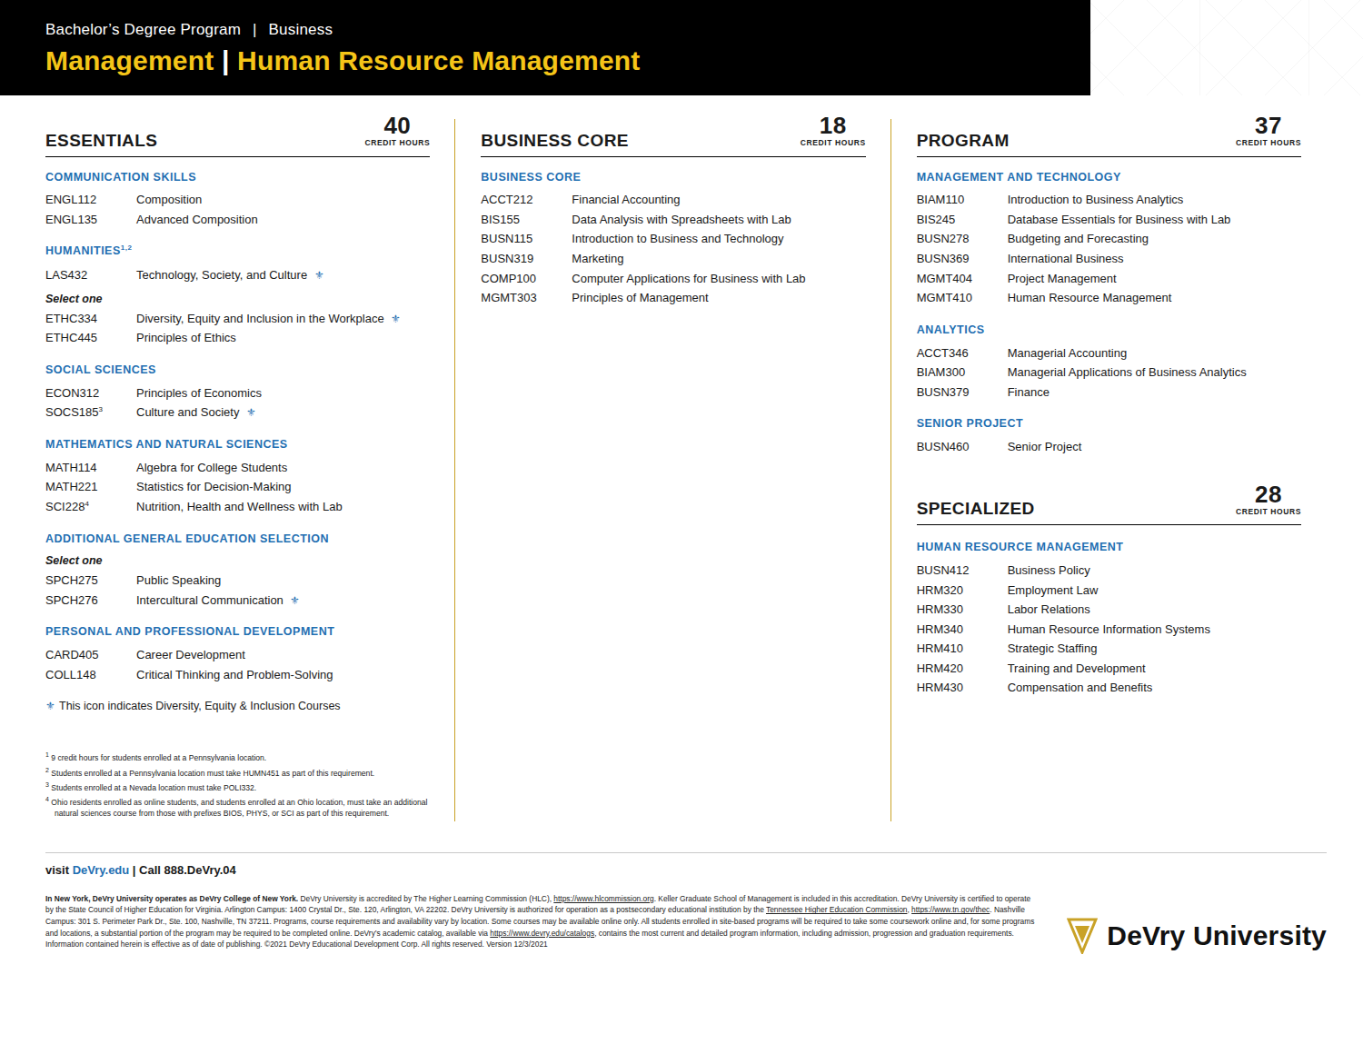Bachelor’s Degree Program | Business
Management | Human Resource Management
Essentials
40 CREDIT HOURS
Communication Skills
| ENGL112 | Composition |
| ENGL135 | Advanced Composition |
Humanities1,2
| LAS432 | Technology, Society, and Culture ⚜ |
Select one
| ETHC334 | Diversity, Equity and Inclusion in the Workplace ⚜ |
| ETHC445 | Principles of Ethics |
Social Sciences
| ECON312 | Principles of Economics |
| SOCS185 3 | Culture and Society ⚜ |
Mathematics and Natural Sciences
| MATH114 | Algebra for College Students |
| MATH221 | Statistics for Decision-Making |
| SCI228 4 | Nutrition, Health and Wellness with Lab |
Additional General Education Selection
Select one
| SPCH275 | Public Speaking |
| SPCH276 | Intercultural Communication ⚜ |
Personal and Professional Development
| CARD405 | Career Development |
| COLL148 | Critical Thinking and Problem-Solving |
⚜This icon indicates Diversity, Equity & Inclusion Courses
1 9 credit hours for students enrolled at a Pennsylvania location.
2 Students enrolled at a Pennsylvania location must take HUMN451 as part of this requirement.
3 Students enrolled at a Nevada location must take POLI332.
4 Ohio residents enrolled as online students, and students enrolled at an Ohio location, must take an additional natural sciences course from those with prefixes BIOS, PHYS, or SCI as part of this requirement.
Business Core
18 CREDIT HOURS
Business Core
| ACCT212 | Financial Accounting |
| BIS155 | Data Analysis with Spreadsheets with Lab |
| BUSN115 | Introduction to Business and Technology |
| BUSN319 | Marketing |
| COMP100 | Computer Applications for Business with Lab |
| MGMT303 | Principles of Management |
Program
37 CREDIT HOURS
Management and Technology
| BIAM110 | Introduction to Business Analytics |
| BIS245 | Database Essentials for Business with Lab |
| BUSN278 | Budgeting and Forecasting |
| BUSN369 | International Business |
| MGMT404 | Project Management |
| MGMT410 | Human Resource Management |
Analytics
| ACCT346 | Managerial Accounting |
| BIAM300 | Managerial Applications of Business Analytics |
| BUSN379 | Finance |
Senior Project
| BUSN460 | Senior Project |
Specialized
28 CREDIT HOURS
Human Resource Management
| BUSN412 | Business Policy |
| HRM320 | Employment Law |
| HRM330 | Labor Relations |
| HRM340 | Human Resource Information Systems |
| HRM410 | Strategic Staffing |
| HRM420 | Training and Development |
| HRM430 | Compensation and Benefits |
visit DeVry.edu | Call 888.DeVry.04
In New York, DeVry University operates as DeVry College of New York. DeVry University is accredited by The Higher Learning Commission (HLC), https://www.hlcommission.org. Keller Graduate School of Management is included in this accreditation. DeVry University is certified to operate by the State Council of Higher Education for Virginia. Arlington Campus: 1400 Crystal Dr., Ste. 120, Arlington, VA 22202. DeVry University is authorized for operation as a postsecondary educational institution by the Tennessee Higher Education Commission, https://www.tn.gov/thec. Nashville Campus: 301 S. Perimeter Park Dr., Ste. 100, Nashville, TN 37211. Programs, course requirements and availability vary by location. Some courses may be available online only. All students enrolled in site-based programs will be required to take some coursework online and, for some programs and locations, a substantial portion of the program may be required to be completed online. DeVry’s academic catalog, available via https://www.devry.edu/catalogs, contains the most current and detailed program information, including admission, progression and graduation requirements. Information contained herein is effective as of date of publishing. ©2021 DeVry Educational Development Corp. All rights reserved. Version 12/3/2021
DeVry University